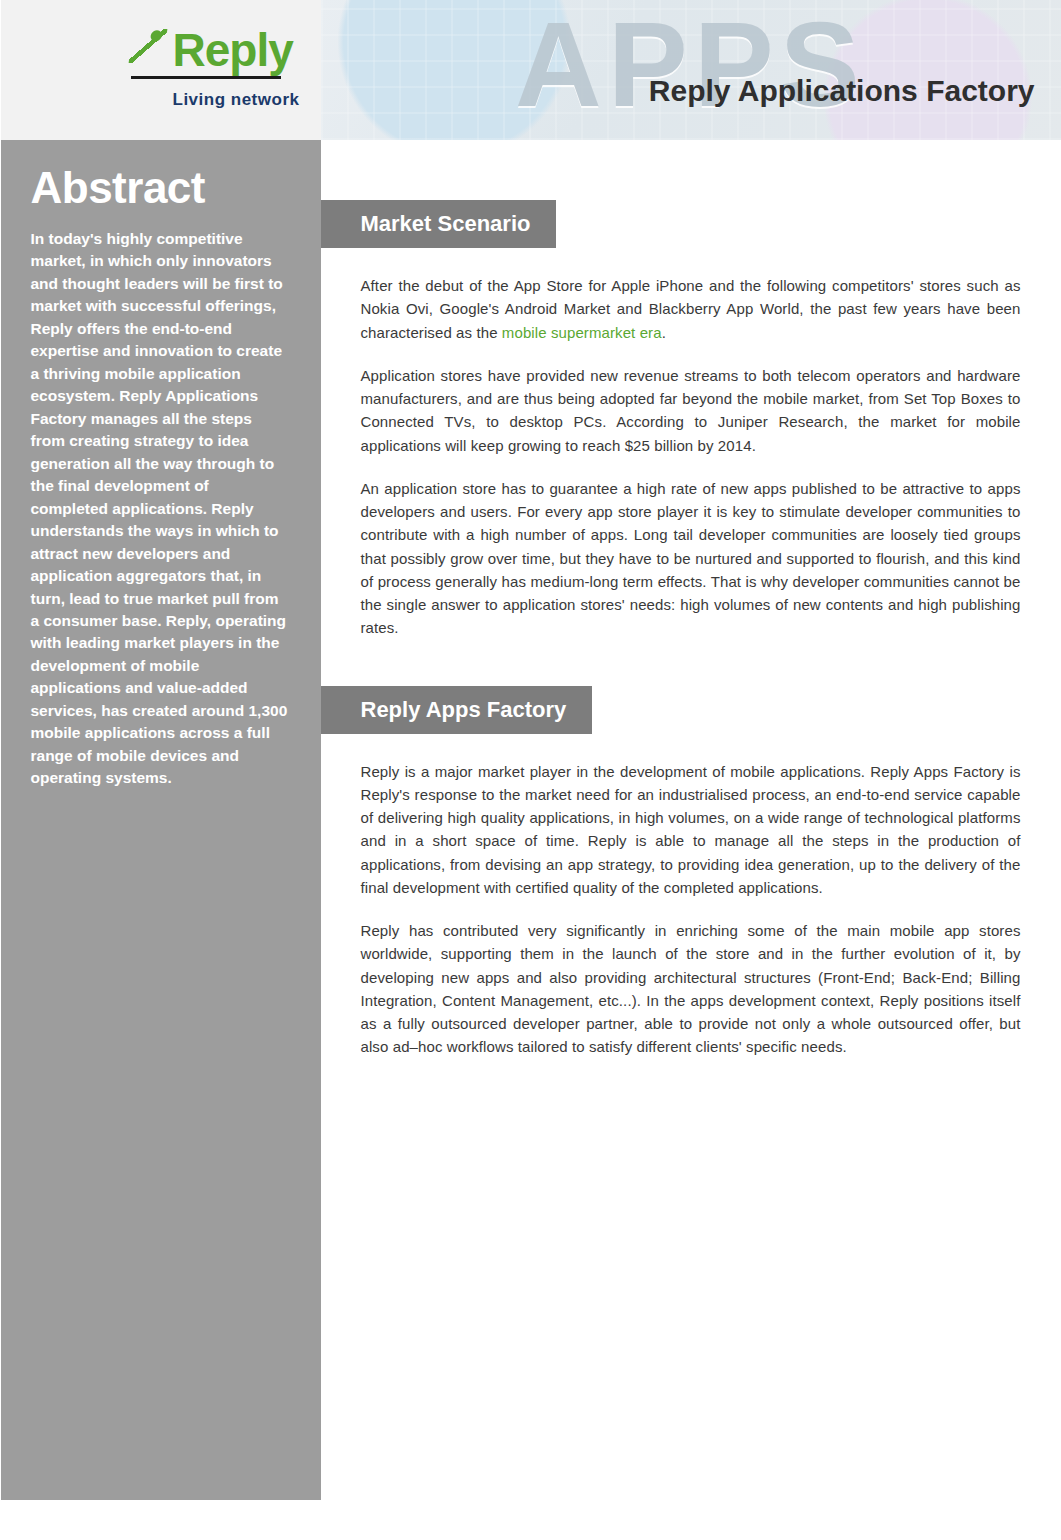Reply
Living network
APPS
Reply Applications Factory
Abstract
In today's highly competitive market, in which only innovators and thought leaders will be first to market with successful offerings, Reply offers the end-to-end expertise and innovation to create a thriving mobile application ecosystem. Reply Applications Factory manages all the steps from creating strategy to idea generation all the way through to the final development of completed applications. Reply understands the ways in which to attract new developers and application aggregators that, in turn, lead to true market pull from a consumer base. Reply, operating with leading market players in the development of mobile applications and value-added services, has created around 1,300 mobile applications across a full range of mobile devices and operating systems.
Market Scenario
After the debut of the App Store for Apple iPhone and the following competitors' stores such as Nokia Ovi, Google's Android Market and Blackberry App World, the past few years have been characterised as the mobile supermarket era.
Application stores have provided new revenue streams to both telecom operators and hardware manufacturers, and are thus being adopted far beyond the mobile market, from Set Top Boxes to Connected TVs, to desktop PCs. According to Juniper Research, the market for mobile applications will keep growing to reach $25 billion by 2014.
An application store has to guarantee a high rate of new apps published to be attractive to apps developers and users. For every app store player it is key to stimulate developer communities to contribute with a high number of apps. Long tail developer communities are loosely tied groups that possibly grow over time, but they have to be nurtured and supported to flourish, and this kind of process generally has medium-long term effects. That is why developer communities cannot be the single answer to application stores' needs: high volumes of new contents and high publishing rates.
Reply Apps Factory
Reply is a major market player in the development of mobile applications. Reply Apps Factory is Reply's response to the market need for an industrialised process, an end-to-end service capable of delivering high quality applications, in high volumes, on a wide range of technological platforms and in a short space of time. Reply is able to manage all the steps in the production of applications, from devising an app strategy, to providing idea generation, up to the delivery of the final development with certified quality of the completed applications.
Reply has contributed very significantly in enriching some of the main mobile app stores worldwide, supporting them in the launch of the store and in the further evolution of it, by developing new apps and also providing architectural structures (Front-End; Back-End; Billing Integration, Content Management, etc...). In the apps development context, Reply positions itself as a fully outsourced developer partner, able to provide not only a whole outsourced offer, but also ad–hoc workflows tailored to satisfy different clients' specific needs.